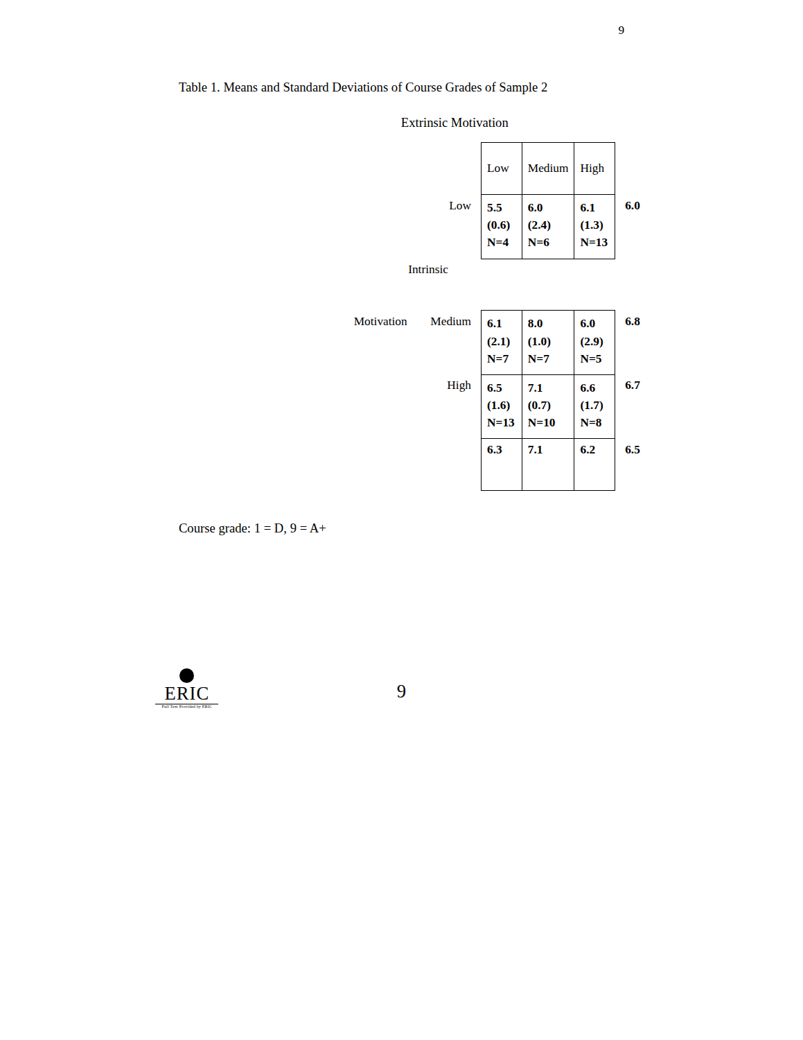9
Table 1. Means and Standard Deviations of Course Grades of Sample 2
Extrinsic Motivation
| | Low | Medium | High | |
| Low | 5.5 (0.6) N=4 | 6.0 (2.4) N=6 | 6.1 (1.3) N=13 | 6.0 |
| Intrinsic | | | | |
| Motivation Medium | 6.1 (2.1) N=7 | 8.0 (1.0) N=7 | 6.0 (2.9) N=5 | 6.8 |
| High | 6.5 (1.6) N=13 | 7.1 (0.7) N=10 | 6.6 (1.7) N=8 | 6.7 |
| | 6.3 | 7.1 | 6.2 | 6.5 |
Course grade: 1 = D, 9 = A+
ERIC
Full Text Provided by ERIC
9